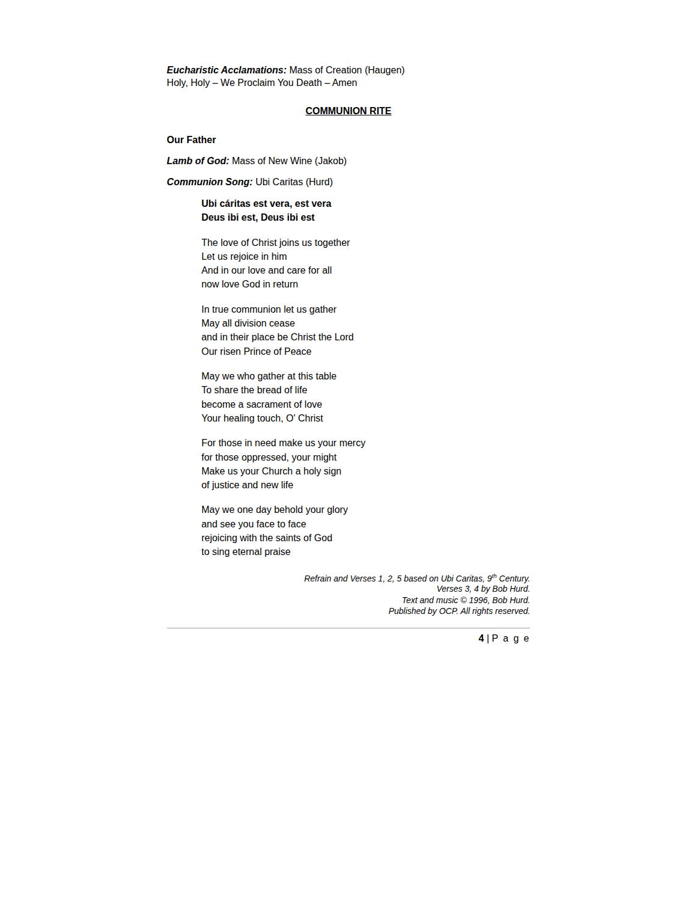Eucharistic Acclamations: Mass of Creation (Haugen)
Holy, Holy – We Proclaim You Death – Amen
COMMUNION RITE
Our Father
Lamb of God: Mass of New Wine (Jakob)
Communion Song: Ubi Caritas (Hurd)
Ubi cáritas est vera, est vera
Deus ibi est, Deus ibi est
The love of Christ joins us together
Let us rejoice in him
And in our love and care for all
now love God in return
In true communion let us gather
May all division cease
and in their place be Christ the Lord
Our risen Prince of Peace
May we who gather at this table
To share the bread of life
become a sacrament of love
Your healing touch, O' Christ
For those in need make us your mercy
for those oppressed, your might
Make us your Church a holy sign
of justice and new life
May we one day behold your glory
and see you face to face
rejoicing with the saints of God
to sing eternal praise
Refrain and Verses 1, 2, 5 based on Ubi Caritas, 9th Century.
Verses 3, 4 by Bob Hurd.
Text and music © 1996, Bob Hurd.
Published by OCP. All rights reserved.
4 | P a g e